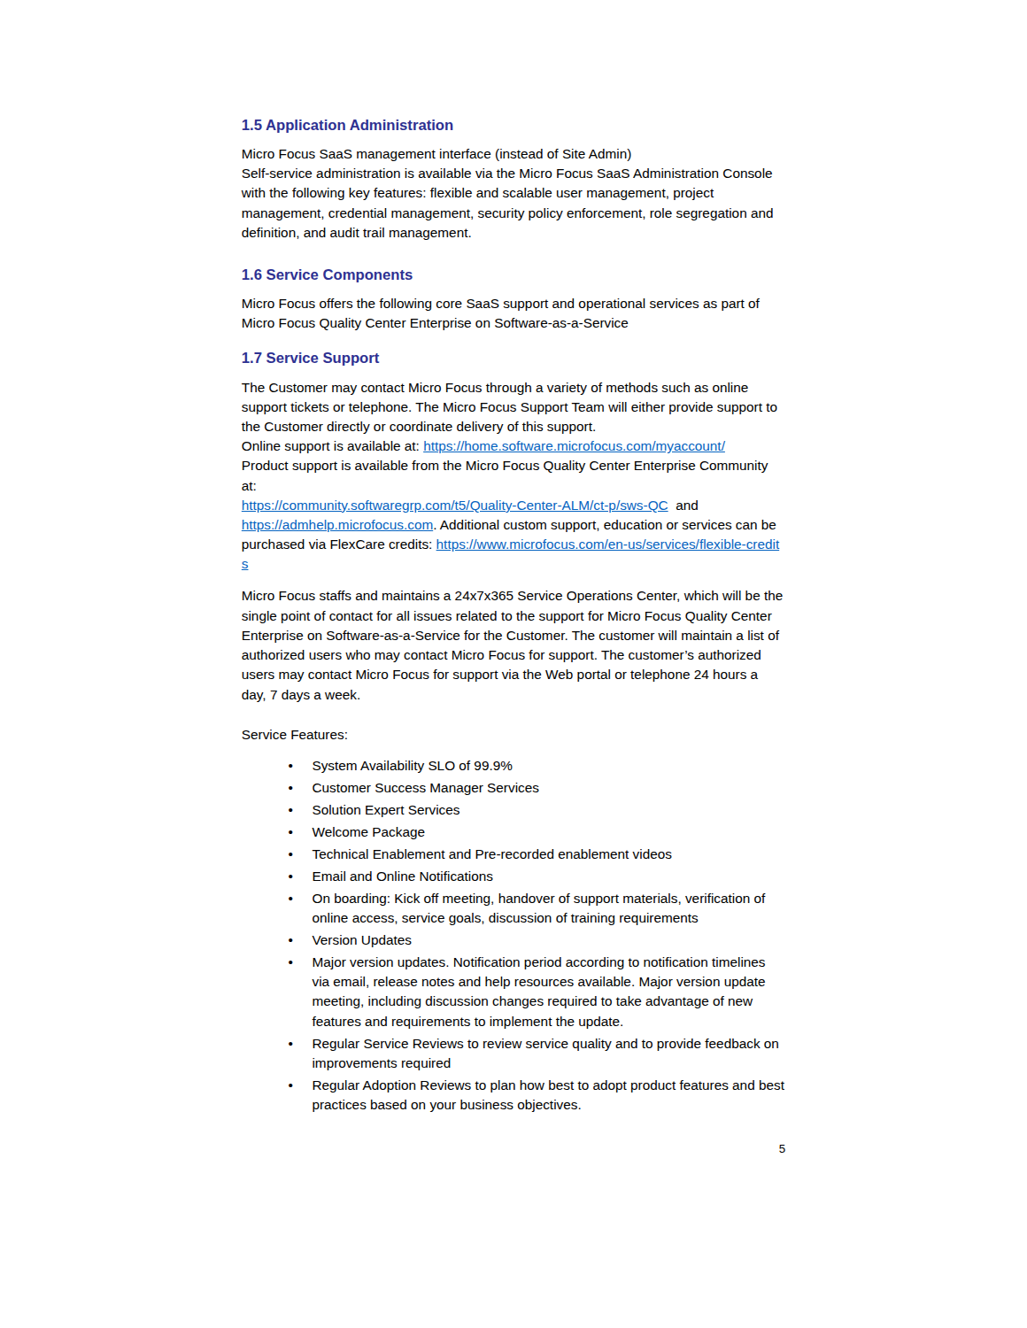1.5 Application Administration
Micro Focus SaaS management interface (instead of Site Admin)
Self-service administration is available via the Micro Focus SaaS Administration Console with the following key features: flexible and scalable user management, project management, credential management, security policy enforcement, role segregation and definition, and audit trail management.
1.6 Service Components
Micro Focus offers the following core SaaS support and operational services as part of Micro Focus Quality Center Enterprise on Software-as-a-Service
1.7 Service Support
The Customer may contact Micro Focus through a variety of methods such as online support tickets or telephone. The Micro Focus Support Team will either provide support to the Customer directly or coordinate delivery of this support.
Online support is available at: https://home.software.microfocus.com/myaccount/
Product support is available from the Micro Focus Quality Center Enterprise Community at:
https://community.softwaregrp.com/t5/Quality-Center-ALM/ct-p/sws-QC and
https://admhelp.microfocus.com. Additional custom support, education or services can be purchased via FlexCare credits: https://www.microfocus.com/en-us/services/flexible-credits
Micro Focus staffs and maintains a 24x7x365 Service Operations Center, which will be the single point of contact for all issues related to the support for Micro Focus Quality Center Enterprise on Software-as-a-Service for the Customer. The customer will maintain a list of authorized users who may contact Micro Focus for support. The customer’s authorized users may contact Micro Focus for support via the Web portal or telephone 24 hours a day, 7 days a week.
Service Features:
System Availability SLO of 99.9%
Customer Success Manager Services
Solution Expert Services
Welcome Package
Technical Enablement and Pre-recorded enablement videos
Email and Online Notifications
On boarding: Kick off meeting, handover of support materials, verification of online access, service goals, discussion of training requirements
Version Updates
Major version updates. Notification period according to notification timelines via email, release notes and help resources available. Major version update meeting, including discussion changes required to take advantage of new features and requirements to implement the update.
Regular Service Reviews to review service quality and to provide feedback on improvements required
Regular Adoption Reviews to plan how best to adopt product features and best practices based on your business objectives.
5